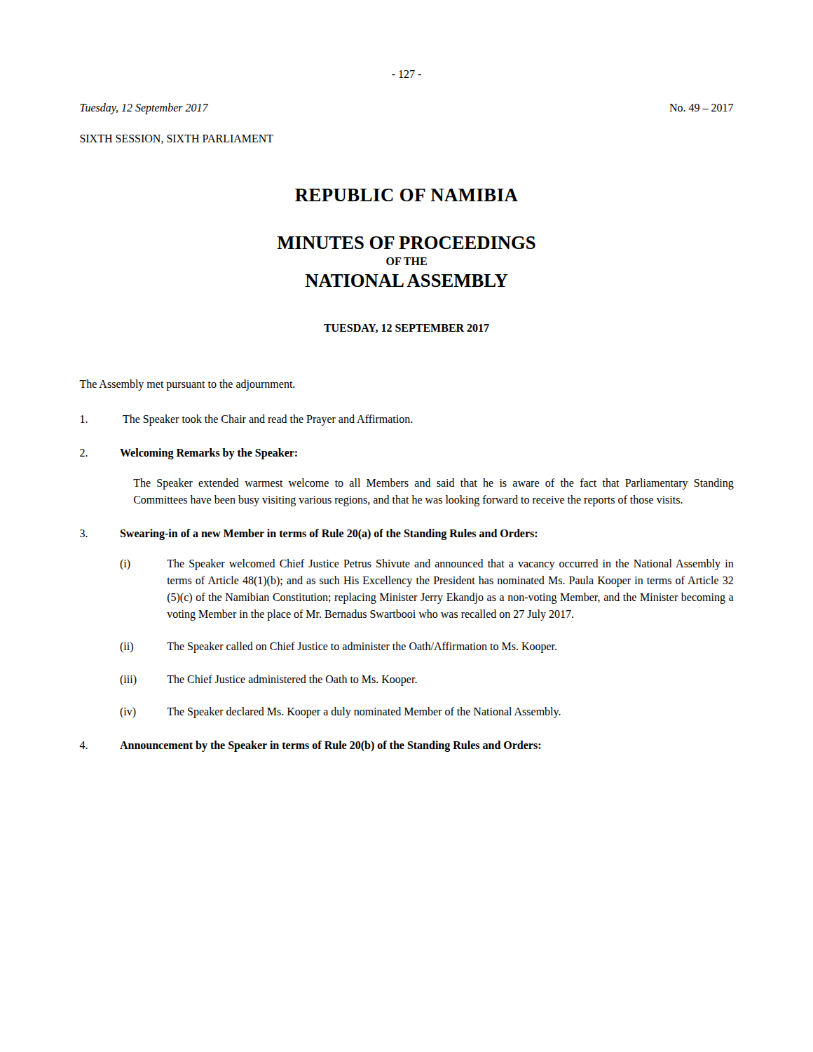- 127 -
Tuesday, 12 September 2017 No. 49 – 2017
SIXTH SESSION, SIXTH PARLIAMENT
REPUBLIC OF NAMIBIA
MINUTES OF PROCEEDINGS OF THE NATIONAL ASSEMBLY
TUESDAY, 12 SEPTEMBER 2017
The Assembly met pursuant to the adjournment.
1. The Speaker took the Chair and read the Prayer and Affirmation.
2. Welcoming Remarks by the Speaker:
The Speaker extended warmest welcome to all Members and said that he is aware of the fact that Parliamentary Standing Committees have been busy visiting various regions, and that he was looking forward to receive the reports of those visits.
3. Swearing-in of a new Member in terms of Rule 20(a) of the Standing Rules and Orders:
(i) The Speaker welcomed Chief Justice Petrus Shivute and announced that a vacancy occurred in the National Assembly in terms of Article 48(1)(b); and as such His Excellency the President has nominated Ms. Paula Kooper in terms of Article 32 (5)(c) of the Namibian Constitution; replacing Minister Jerry Ekandjo as a non-voting Member, and the Minister becoming a voting Member in the place of Mr. Bernadus Swartbooi who was recalled on 27 July 2017.
(ii) The Speaker called on Chief Justice to administer the Oath/Affirmation to Ms. Kooper.
(iii) The Chief Justice administered the Oath to Ms. Kooper.
(iv) The Speaker declared Ms. Kooper a duly nominated Member of the National Assembly.
4. Announcement by the Speaker in terms of Rule 20(b) of the Standing Rules and Orders: